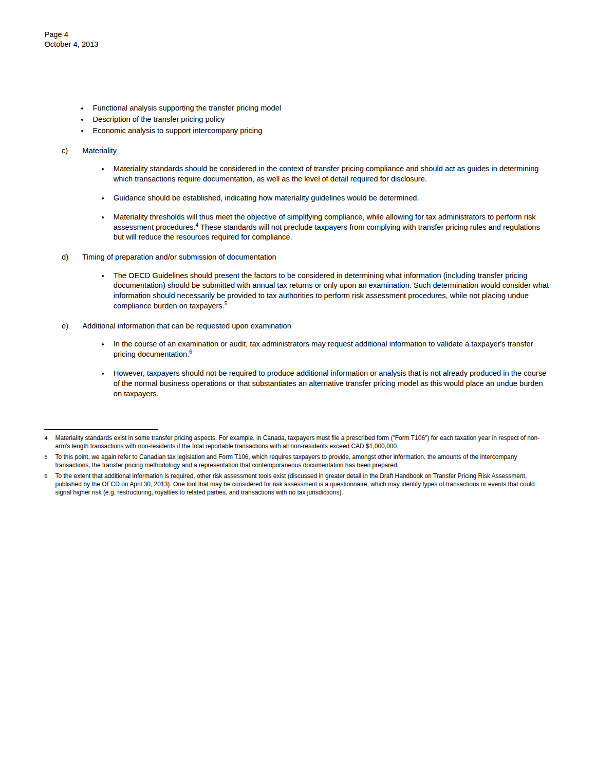Page 4
October 4, 2013
Functional analysis supporting the transfer pricing model
Description of the transfer pricing policy
Economic analysis to support intercompany pricing
c) Materiality
Materiality standards should be considered in the context of transfer pricing compliance and should act as guides in determining which transactions require documentation, as well as the level of detail required for disclosure.
Guidance should be established, indicating how materiality guidelines would be determined.
Materiality thresholds will thus meet the objective of simplifying compliance, while allowing for tax administrators to perform risk assessment procedures.4 These standards will not preclude taxpayers from complying with transfer pricing rules and regulations but will reduce the resources required for compliance.
d) Timing of preparation and/or submission of documentation
The OECD Guidelines should present the factors to be considered in determining what information (including transfer pricing documentation) should be submitted with annual tax returns or only upon an examination. Such determination would consider what information should necessarily be provided to tax authorities to perform risk assessment procedures, while not placing undue compliance burden on taxpayers.5
e) Additional information that can be requested upon examination
In the course of an examination or audit, tax administrators may request additional information to validate a taxpayer's transfer pricing documentation.6
However, taxpayers should not be required to produce additional information or analysis that is not already produced in the course of the normal business operations or that substantiates an alternative transfer pricing model as this would place an undue burden on taxpayers.
4
Materiality standards exist in some transfer pricing aspects. For example, in Canada, taxpayers must file a prescribed form ("Form T106") for each taxation year in respect of non-arm's length transactions with non-residents if the total reportable transactions with all non-residents exceed CAD $1,000,000.
5
To this point, we again refer to Canadian tax legislation and Form T106, which requires taxpayers to provide, amongst other information, the amounts of the intercompany transactions, the transfer pricing methodology and a representation that contemporaneous documentation has been prepared.
6
To the extent that additional information is required, other risk assessment tools exist (discussed in greater detail in the Draft Handbook on Transfer Pricing Risk Assessment, published by the OECD on April 30, 2013). One tool that may be considered for risk assessment is a questionnaire, which may identify types of transactions or events that could signal higher risk (e.g. restructuring, royalties to related parties, and transactions with no tax jurisdictions).